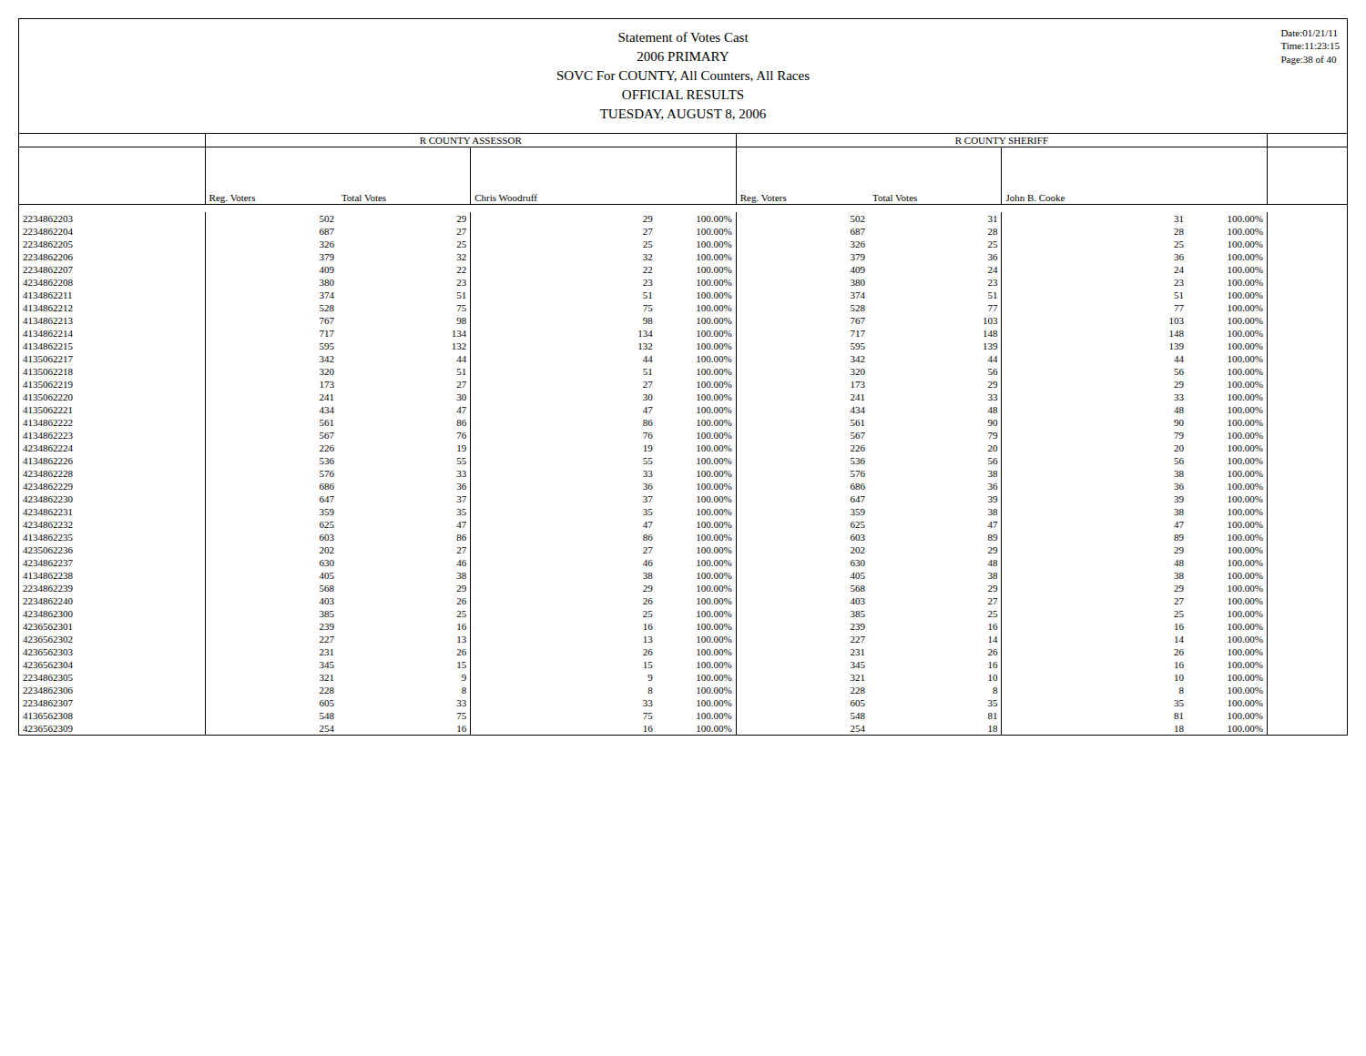Date:01/21/11
Time:11:23:15
Page:38 of 40
Statement of Votes Cast
2006 PRIMARY
SOVC For COUNTY, All Counters, All Races
OFFICIAL RESULTS
TUESDAY, AUGUST 8, 2006
| | R COUNTY ASSESSOR | R COUNTY SHERIFF | |
| --- | --- | --- | --- |
| | Reg. Voters | Total Votes | Chris Woodruff | Reg. Voters | Total Votes | John B. Cooke | |
| 2234862203 | 502 | 29 | 29 | 100.00% | 502 | 31 | 31 | 100.00% | |
| 2234862204 | 687 | 27 | 27 | 100.00% | 687 | 28 | 28 | 100.00% | |
| 2234862205 | 326 | 25 | 25 | 100.00% | 326 | 25 | 25 | 100.00% | |
| 2234862206 | 379 | 32 | 32 | 100.00% | 379 | 36 | 36 | 100.00% | |
| 2234862207 | 409 | 22 | 22 | 100.00% | 409 | 24 | 24 | 100.00% | |
| 4234862208 | 380 | 23 | 23 | 100.00% | 380 | 23 | 23 | 100.00% | |
| 4134862211 | 374 | 51 | 51 | 100.00% | 374 | 51 | 51 | 100.00% | |
| 4134862212 | 528 | 75 | 75 | 100.00% | 528 | 77 | 77 | 100.00% | |
| 4134862213 | 767 | 98 | 98 | 100.00% | 767 | 103 | 103 | 100.00% | |
| 4134862214 | 717 | 134 | 134 | 100.00% | 717 | 148 | 148 | 100.00% | |
| 4134862215 | 595 | 132 | 132 | 100.00% | 595 | 139 | 139 | 100.00% | |
| 4135062217 | 342 | 44 | 44 | 100.00% | 342 | 44 | 44 | 100.00% | |
| 4135062218 | 320 | 51 | 51 | 100.00% | 320 | 56 | 56 | 100.00% | |
| 4135062219 | 173 | 27 | 27 | 100.00% | 173 | 29 | 29 | 100.00% | |
| 4135062220 | 241 | 30 | 30 | 100.00% | 241 | 33 | 33 | 100.00% | |
| 4135062221 | 434 | 47 | 47 | 100.00% | 434 | 48 | 48 | 100.00% | |
| 4134862222 | 561 | 86 | 86 | 100.00% | 561 | 90 | 90 | 100.00% | |
| 4134862223 | 567 | 76 | 76 | 100.00% | 567 | 79 | 79 | 100.00% | |
| 4234862224 | 226 | 19 | 19 | 100.00% | 226 | 20 | 20 | 100.00% | |
| 4134862226 | 536 | 55 | 55 | 100.00% | 536 | 56 | 56 | 100.00% | |
| 4234862228 | 576 | 33 | 33 | 100.00% | 576 | 38 | 38 | 100.00% | |
| 4234862229 | 686 | 36 | 36 | 100.00% | 686 | 36 | 36 | 100.00% | |
| 4234862230 | 647 | 37 | 37 | 100.00% | 647 | 39 | 39 | 100.00% | |
| 4234862231 | 359 | 35 | 35 | 100.00% | 359 | 38 | 38 | 100.00% | |
| 4234862232 | 625 | 47 | 47 | 100.00% | 625 | 47 | 47 | 100.00% | |
| 4134862235 | 603 | 86 | 86 | 100.00% | 603 | 89 | 89 | 100.00% | |
| 4235062236 | 202 | 27 | 27 | 100.00% | 202 | 29 | 29 | 100.00% | |
| 4234862237 | 630 | 46 | 46 | 100.00% | 630 | 48 | 48 | 100.00% | |
| 4134862238 | 405 | 38 | 38 | 100.00% | 405 | 38 | 38 | 100.00% | |
| 2234862239 | 568 | 29 | 29 | 100.00% | 568 | 29 | 29 | 100.00% | |
| 2234862240 | 403 | 26 | 26 | 100.00% | 403 | 27 | 27 | 100.00% | |
| 4234862300 | 385 | 25 | 25 | 100.00% | 385 | 25 | 25 | 100.00% | |
| 4236562301 | 239 | 16 | 16 | 100.00% | 239 | 16 | 16 | 100.00% | |
| 4236562302 | 227 | 13 | 13 | 100.00% | 227 | 14 | 14 | 100.00% | |
| 4236562303 | 231 | 26 | 26 | 100.00% | 231 | 26 | 26 | 100.00% | |
| 4236562304 | 345 | 15 | 15 | 100.00% | 345 | 16 | 16 | 100.00% | |
| 2234862305 | 321 | 9 | 9 | 100.00% | 321 | 10 | 10 | 100.00% | |
| 2234862306 | 228 | 8 | 8 | 100.00% | 228 | 8 | 8 | 100.00% | |
| 2234862307 | 605 | 33 | 33 | 100.00% | 605 | 35 | 35 | 100.00% | |
| 4136562308 | 548 | 75 | 75 | 100.00% | 548 | 81 | 81 | 100.00% | |
| 4236562309 | 254 | 16 | 16 | 100.00% | 254 | 18 | 18 | 100.00% | |